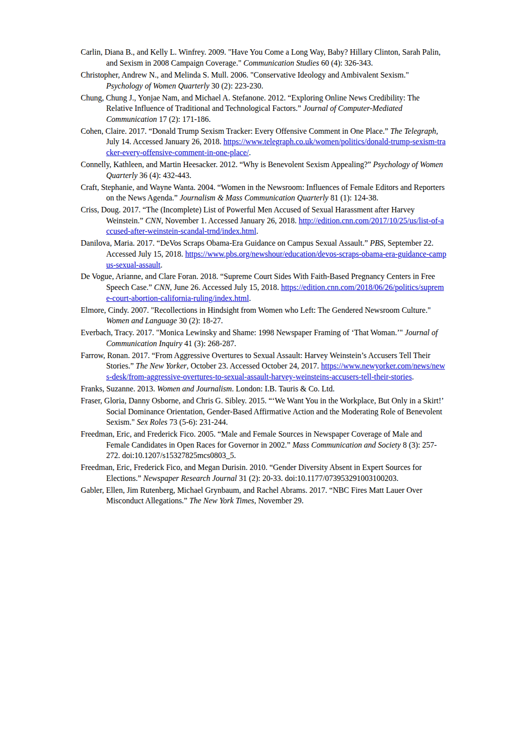Carlin, Diana B., and Kelly L. Winfrey. 2009. "Have You Come a Long Way, Baby? Hillary Clinton, Sarah Palin, and Sexism in 2008 Campaign Coverage." Communication Studies 60 (4): 326-343.
Christopher, Andrew N., and Melinda S. Mull. 2006. "Conservative Ideology and Ambivalent Sexism." Psychology of Women Quarterly 30 (2): 223-230.
Chung, Chung J., Yonjae Nam, and Michael A. Stefanone. 2012. “Exploring Online News Credibility: The Relative Influence of Traditional and Technological Factors.” Journal of Computer-Mediated Communication 17 (2): 171-186.
Cohen, Claire. 2017. “Donald Trump Sexism Tracker: Every Offensive Comment in One Place.” The Telegraph, July 14. Accessed January 26, 2018. https://www.telegraph.co.uk/women/politics/donald-trump-sexism-tracker-every-offensive-comment-in-one-place/.
Connelly, Kathleen, and Martin Heesacker. 2012. “Why is Benevolent Sexism Appealing?” Psychology of Women Quarterly 36 (4): 432-443.
Craft, Stephanie, and Wayne Wanta. 2004. “Women in the Newsroom: Influences of Female Editors and Reporters on the News Agenda.” Journalism & Mass Communication Quarterly 81 (1): 124-38.
Criss, Doug. 2017. “The (Incomplete) List of Powerful Men Accused of Sexual Harassment after Harvey Weinstein.” CNN, November 1. Accessed January 26, 2018. http://edition.cnn.com/2017/10/25/us/list-of-accused-after-weinstein-scandal-trnd/index.html.
Danilova, Maria. 2017. “DeVos Scraps Obama-Era Guidance on Campus Sexual Assault.” PBS, September 22. Accessed July 15, 2018. https://www.pbs.org/newshour/education/devos-scraps-obama-era-guidance-campus-sexual-assault.
De Vogue, Arianne, and Clare Foran. 2018. “Supreme Court Sides With Faith-Based Pregnancy Centers in Free Speech Case.” CNN, June 26. Accessed July 15, 2018. https://edition.cnn.com/2018/06/26/politics/supreme-court-abortion-california-ruling/index.html.
Elmore, Cindy. 2007. "Recollections in Hindsight from Women who Left: The Gendered Newsroom Culture." Women and Language 30 (2): 18-27.
Everbach, Tracy. 2017. "Monica Lewinsky and Shame: 1998 Newspaper Framing of ‘That Woman.’" Journal of Communication Inquiry 41 (3): 268-287.
Farrow, Ronan. 2017. “From Aggressive Overtures to Sexual Assault: Harvey Weinstein’s Accusers Tell Their Stories.” The New Yorker, October 23. Accessed October 24, 2017. https://www.newyorker.com/news/news-desk/from-aggressive-overtures-to-sexual-assault-harvey-weinsteins-accusers-tell-their-stories.
Franks, Suzanne. 2013. Women and Journalism. London: I.B. Tauris & Co. Ltd.
Fraser, Gloria, Danny Osborne, and Chris G. Sibley. 2015. “‘We Want You in the Workplace, But Only in a Skirt!’ Social Dominance Orientation, Gender-Based Affirmative Action and the Moderating Role of Benevolent Sexism." Sex Roles 73 (5-6): 231-244.
Freedman, Eric, and Frederick Fico. 2005. “Male and Female Sources in Newspaper Coverage of Male and Female Candidates in Open Races for Governor in 2002.” Mass Communication and Society 8 (3): 257-272. doi:10.1207/s15327825mcs0803_5.
Freedman, Eric, Frederick Fico, and Megan Durisin. 2010. “Gender Diversity Absent in Expert Sources for Elections.” Newspaper Research Journal 31 (2): 20-33. doi:10.1177/073953291003100203.
Gabler, Ellen, Jim Rutenberg, Michael Grynbaum, and Rachel Abrams. 2017. “NBC Fires Matt Lauer Over Misconduct Allegations.” The New York Times, November 29.